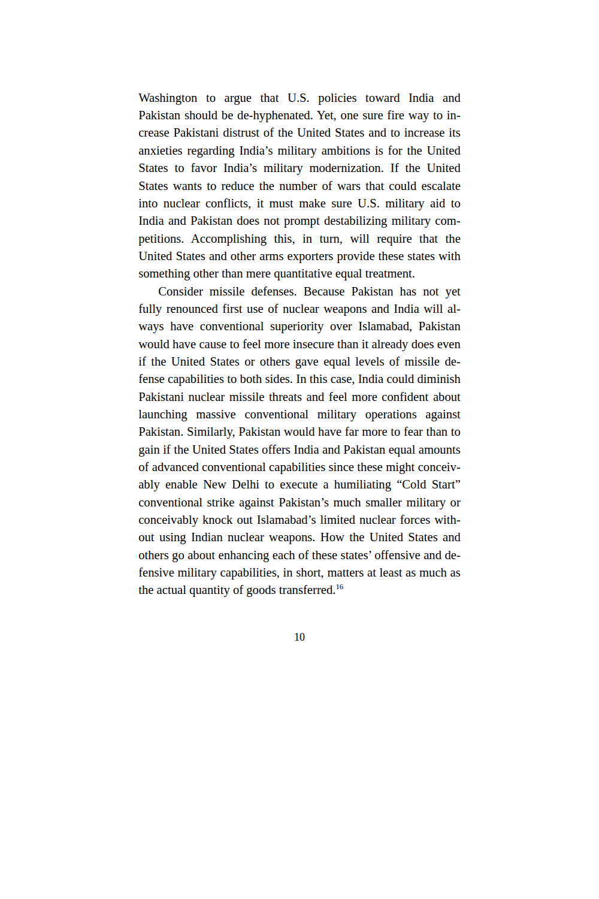Washington to argue that U.S. policies toward India and Pakistan should be de-hyphenated. Yet, one sure fire way to increase Pakistani distrust of the United States and to increase its anxieties regarding India’s military ambitions is for the United States to favor India’s military modernization. If the United States wants to reduce the number of wars that could escalate into nuclear conflicts, it must make sure U.S. military aid to India and Pakistan does not prompt destabilizing military competitions. Accomplishing this, in turn, will require that the United States and other arms exporters provide these states with something other than mere quantitative equal treatment.
Consider missile defenses. Because Pakistan has not yet fully renounced first use of nuclear weapons and India will always have conventional superiority over Islamabad, Pakistan would have cause to feel more insecure than it already does even if the United States or others gave equal levels of missile defense capabilities to both sides. In this case, India could diminish Pakistani nuclear missile threats and feel more confident about launching massive conventional military operations against Pakistan. Similarly, Pakistan would have far more to fear than to gain if the United States offers India and Pakistan equal amounts of advanced conventional capabilities since these might conceivably enable New Delhi to execute a humiliating “Cold Start” conventional strike against Pakistan’s much smaller military or conceivably knock out Islamabad’s limited nuclear forces without using Indian nuclear weapons. How the United States and others go about enhancing each of these states’ offensive and defensive military capabilities, in short, matters at least as much as the actual quantity of goods transferred.16
10